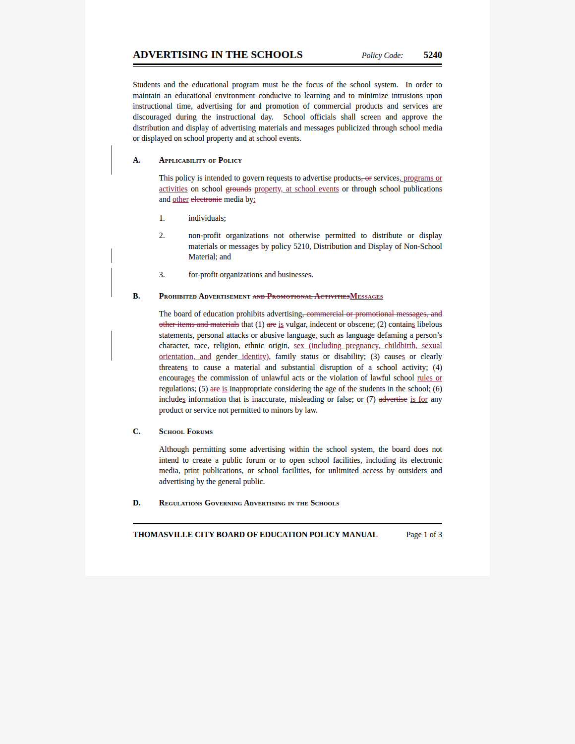Advertising in the Schools
Policy Code: 5240
Students and the educational program must be the focus of the school system. In order to maintain an educational environment conducive to learning and to minimize intrusions upon instructional time, advertising for and promotion of commercial products and services are discouraged during the instructional day. School officials shall screen and approve the distribution and display of advertising materials and messages publicized through school media or displayed on school property and at school events.
A. Applicability of Policy
This policy is intended to govern requests to advertise products, or services, programs or activities on school grounds property, at school events or through school publications and other electronic media by:
1. individuals;
2. non-profit organizations not otherwise permitted to distribute or display materials or messages by policy 5210, Distribution and Display of Non-School Material; and
3. for-profit organizations and businesses.
B. Prohibited Advertisement and Promotional Activities Messages
The board of education prohibits advertising, commercial or promotional messages, and other items and materials that (1) are is vulgar, indecent or obscene; (2) contains libelous statements, personal attacks or abusive language, such as language defaming a person’s character, race, religion, ethnic origin, sex (including pregnancy, childbirth, sexual orientation, and gender identity), family status or disability; (3) causes or clearly threatens to cause a material and substantial disruption of a school activity; (4) encourages the commission of unlawful acts or the violation of lawful school rules or regulations; (5) are is inappropriate considering the age of the students in the school; (6) includes information that is inaccurate, misleading or false; or (7) advertise is for any product or service not permitted to minors by law.
C. School Forums
Although permitting some advertising within the school system, the board does not intend to create a public forum or to open school facilities, including its electronic media, print publications, or school facilities, for unlimited access by outsiders and advertising by the general public.
D. Regulations Governing Advertising in the Schools
Thomasville City Board of Education Policy Manual Page 1 of 3